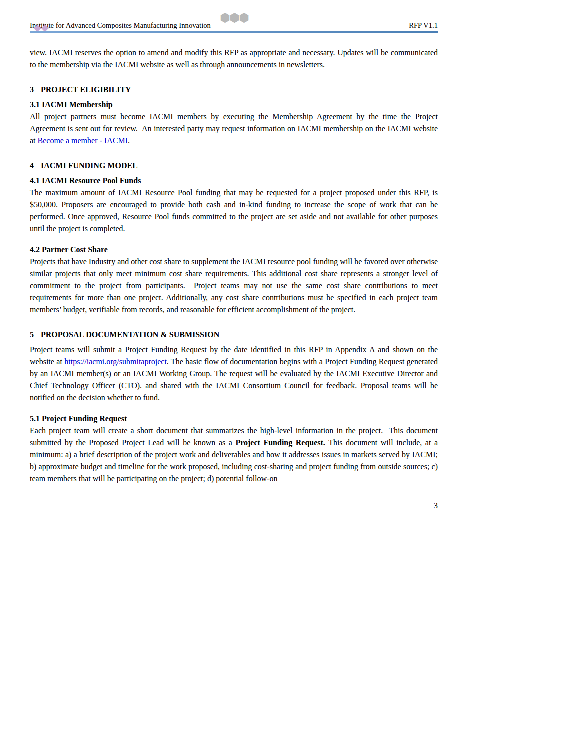◆◆ ⬢⬢⬢ Institute for Advanced Composites Manufacturing Innovation RFP V1.1
view. IACMI reserves the option to amend and modify this RFP as appropriate and necessary. Updates will be communicated to the membership via the IACMI website as well as through announcements in newsletters.
3 PROJECT ELIGIBILITY
3.1 IACMI Membership
All project partners must become IACMI members by executing the Membership Agreement by the time the Project Agreement is sent out for review. An interested party may request information on IACMI membership on the IACMI website at Become a member - IACMI.
4 IACMI FUNDING MODEL
4.1 IACMI Resource Pool Funds
The maximum amount of IACMI Resource Pool funding that may be requested for a project proposed under this RFP, is $50,000. Proposers are encouraged to provide both cash and in-kind funding to increase the scope of work that can be performed. Once approved, Resource Pool funds committed to the project are set aside and not available for other purposes until the project is completed.
4.2 Partner Cost Share
Projects that have Industry and other cost share to supplement the IACMI resource pool funding will be favored over otherwise similar projects that only meet minimum cost share requirements. This additional cost share represents a stronger level of commitment to the project from participants. Project teams may not use the same cost share contributions to meet requirements for more than one project. Additionally, any cost share contributions must be specified in each project team members’ budget, verifiable from records, and reasonable for efficient accomplishment of the project.
5 PROPOSAL DOCUMENTATION & SUBMISSION
Project teams will submit a Project Funding Request by the date identified in this RFP in Appendix A and shown on the website at https://iacmi.org/submitaproject. The basic flow of documentation begins with a Project Funding Request generated by an IACMI member(s) or an IACMI Working Group. The request will be evaluated by the IACMI Executive Director and Chief Technology Officer (CTO). and shared with the IACMI Consortium Council for feedback. Proposal teams will be notified on the decision whether to fund.
5.1 Project Funding Request
Each project team will create a short document that summarizes the high-level information in the project. This document submitted by the Proposed Project Lead will be known as a Project Funding Request. This document will include, at a minimum: a) a brief description of the project work and deliverables and how it addresses issues in markets served by IACMI; b) approximate budget and timeline for the work proposed, including cost-sharing and project funding from outside sources; c) team members that will be participating on the project; d) potential follow-on
3